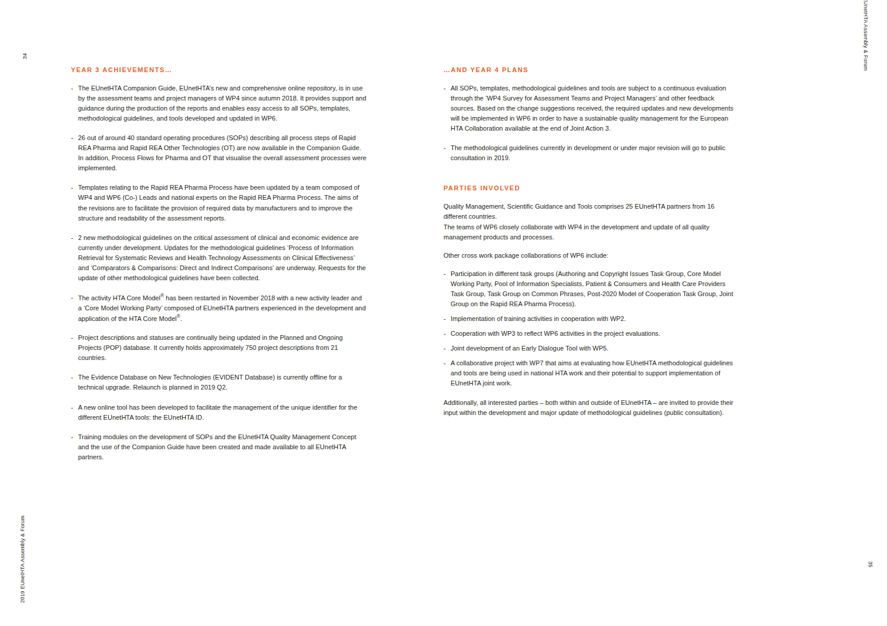34
2019 EUnetHTA Assembly & Forum
2019 EUnetHTA Assembly & Forum
35
Year 3 achievements…
The EUnetHTA Companion Guide, EUnetHTA’s new and comprehensive online repository, is in use by the assessment teams and project managers of WP4 since autumn 2018. It provides support and guidance during the production of the reports and enables easy access to all SOPs, templates, methodological guidelines, and tools developed and updated in WP6.
26 out of around 40 standard operating procedures (SOPs) describing all process steps of Rapid REA Pharma and Rapid REA Other Technologies (OT) are now available in the Companion Guide. In addition, Process Flows for Pharma and OT that visualise the overall assessment processes were implemented.
Templates relating to the Rapid REA Pharma Process have been updated by a team composed of WP4 and WP6 (Co-) Leads and national experts on the Rapid REA Pharma Process. The aims of the revisions are to facilitate the provision of required data by manufacturers and to improve the structure and readability of the assessment reports.
2 new methodological guidelines on the critical assessment of clinical and economic evidence are currently under development. Updates for the methodological guidelines ‘Process of Information Retrieval for Systematic Reviews and Health Technology Assessments on Clinical Effectiveness’ and ‘Comparators & Comparisons: Direct and Indirect Comparisons’ are underway. Requests for the update of other methodological guidelines have been collected.
The activity HTA Core Model® has been restarted in November 2018 with a new activity leader and a ‘Core Model Working Party’ composed of EUnetHTA partners experienced in the development and application of the HTA Core Model®.
Project descriptions and statuses are continually being updated in the Planned and Ongoing Projects (POP) database. It currently holds approximately 750 project descriptions from 21 countries.
The Evidence Database on New Technologies (EVIDENT Database) is currently offline for a technical upgrade. Relaunch is planned in 2019 Q2.
A new online tool has been developed to facilitate the management of the unique identifier for the different EUnetHTA tools: the EUnetHTA ID.
Training modules on the development of SOPs and the EUnetHTA Quality Management Concept and the use of the Companion Guide have been created and made available to all EUnetHTA partners.
…and Year 4 plans
All SOPs, templates, methodological guidelines and tools are subject to a continuous evaluation through the ‘WP4 Survey for Assessment Teams and Project Managers’ and other feedback sources. Based on the change suggestions received, the required updates and new developments will be implemented in WP6 in order to have a sustainable quality management for the European HTA Collaboration available at the end of Joint Action 3.
The methodological guidelines currently in development or under major revision will go to public consultation in 2019.
Parties involved
Quality Management, Scientific Guidance and Tools comprises 25 EUnetHTA partners from 16 different countries.
The teams of WP6 closely collaborate with WP4 in the development and update of all quality management products and processes.
Other cross work package collaborations of WP6 include:
Participation in different task groups (Authoring and Copyright Issues Task Group, Core Model Working Party, Pool of Information Specialists, Patient & Consumers and Health Care Providers Task Group, Task Group on Common Phrases, Post-2020 Model of Cooperation Task Group, Joint Group on the Rapid REA Pharma Process).
Implementation of training activities in cooperation with WP2.
Cooperation with WP3 to reflect WP6 activities in the project evaluations.
Joint development of an Early Dialogue Tool with WP5.
A collaborative project with WP7 that aims at evaluating how EUnetHTA methodological guidelines and tools are being used in national HTA work and their potential to support implementation of EUnetHTA joint work.
Additionally, all interested parties – both within and outside of EUnetHTA – are invited to provide their input within the development and major update of methodological guidelines (public consultation).